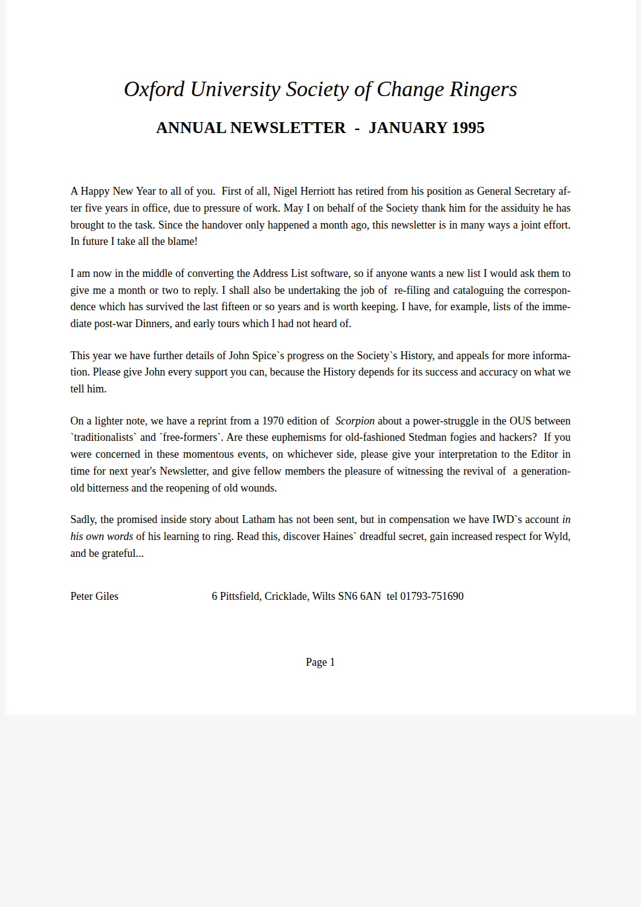Oxford University Society of Change Ringers
ANNUAL NEWSLETTER - JANUARY 1995
A Happy New Year to all of you. First of all, Nigel Herriott has retired from his position as General Secretary after five years in office, due to pressure of work. May I on behalf of the Society thank him for the assiduity he has brought to the task. Since the handover only happened a month ago, this newsletter is in many ways a joint effort. In future I take all the blame!
I am now in the middle of converting the Address List software, so if anyone wants a new list I would ask them to give me a month or two to reply. I shall also be undertaking the job of re-filing and cataloguing the correspondence which has survived the last fifteen or so years and is worth keeping. I have, for example, lists of the immediate post-war Dinners, and early tours which I had not heard of.
This year we have further details of John Spice`s progress on the Society`s History, and appeals for more information. Please give John every support you can, because the History depends for its success and accuracy on what we tell him.
On a lighter note, we have a reprint from a 1970 edition of Scorpion about a power-struggle in the OUS between `traditionalists` and `free-formers`. Are these euphemisms for old-fashioned Stedman fogies and hackers? If you were concerned in these momentous events, on whichever side, please give your interpretation to the Editor in time for next year's Newsletter, and give fellow members the pleasure of witnessing the revival of a generation-old bitterness and the reopening of old wounds.
Sadly, the promised inside story about Latham has not been sent, but in compensation we have IWD`s account in his own words of his learning to ring. Read this, discover Haines` dreadful secret, gain increased respect for Wyld, and be grateful...
Peter Giles6 Pittsfield, Cricklade, Wilts SN6 6AN tel 01793-751690
Page 1